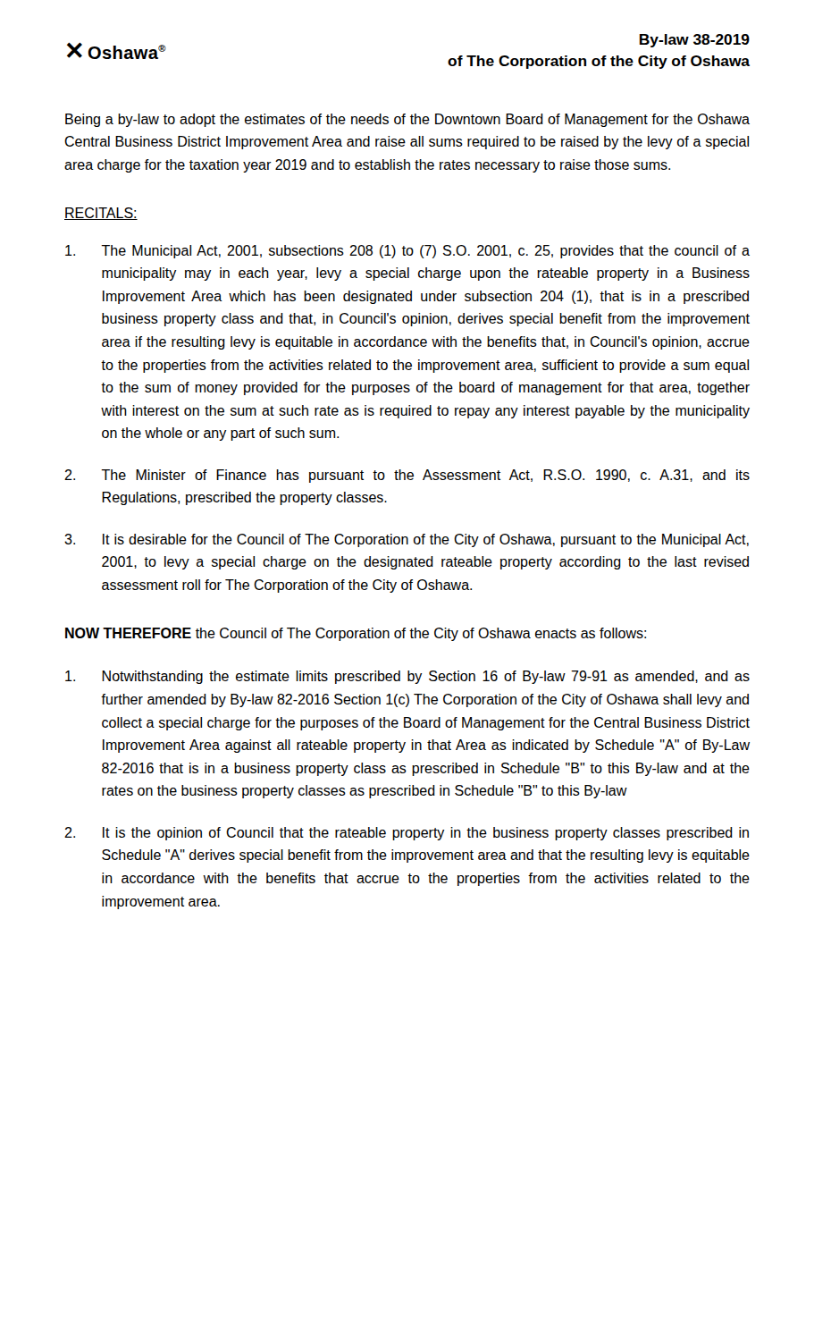✕Oshawa®
By-law 38-2019
of The Corporation of the City of Oshawa
Being a by-law to adopt the estimates of the needs of the Downtown Board of Management for the Oshawa Central Business District Improvement Area and raise all sums required to be raised by the levy of a special area charge for the taxation year 2019 and to establish the rates necessary to raise those sums.
RECITALS:
The Municipal Act, 2001, subsections 208 (1) to (7) S.O. 2001, c. 25, provides that the council of a municipality may in each year, levy a special charge upon the rateable property in a Business Improvement Area which has been designated under subsection 204 (1), that is in a prescribed business property class and that, in Council's opinion, derives special benefit from the improvement area if the resulting levy is equitable in accordance with the benefits that, in Council's opinion, accrue to the properties from the activities related to the improvement area, sufficient to provide a sum equal to the sum of money provided for the purposes of the board of management for that area, together with interest on the sum at such rate as is required to repay any interest payable by the municipality on the whole or any part of such sum.
The Minister of Finance has pursuant to the Assessment Act, R.S.O. 1990, c. A.31, and its Regulations, prescribed the property classes.
It is desirable for the Council of The Corporation of the City of Oshawa, pursuant to the Municipal Act, 2001, to levy a special charge on the designated rateable property according to the last revised assessment roll for The Corporation of the City of Oshawa.
NOW THEREFORE the Council of The Corporation of the City of Oshawa enacts as follows:
Notwithstanding the estimate limits prescribed by Section 16 of By-law 79-91 as amended, and as further amended by By-law 82-2016 Section 1(c) The Corporation of the City of Oshawa shall levy and collect a special charge for the purposes of the Board of Management for the Central Business District Improvement Area against all rateable property in that Area as indicated by Schedule "A" of By-Law 82-2016 that is in a business property class as prescribed in Schedule "B" to this By-law and at the rates on the business property classes as prescribed in Schedule "B" to this By-law
It is the opinion of Council that the rateable property in the business property classes prescribed in Schedule "A" derives special benefit from the improvement area and that the resulting levy is equitable in accordance with the benefits that accrue to the properties from the activities related to the improvement area.